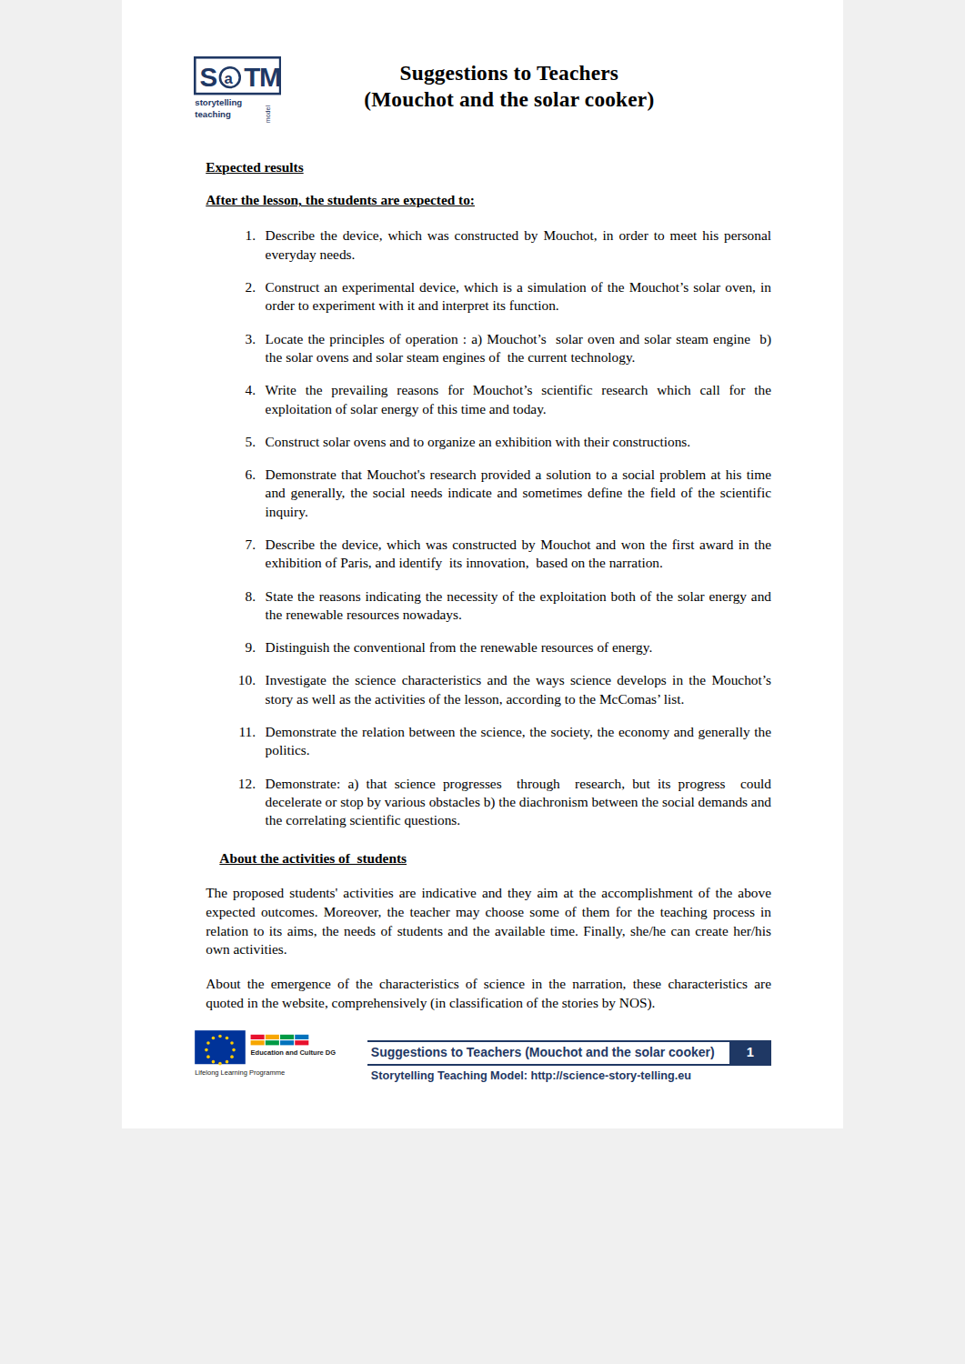S@TM Storytelling Teaching Model logo S a T M storytelling teaching model
Suggestions to Teachers
(Mouchot and the solar cooker)
Expected results
After the lesson, the students are expected to:
Describe the device, which was constructed by Mouchot, in order to meet his personal everyday needs.
Construct an experimental device, which is a simulation of the Mouchot’s solar oven, in order to experiment with it and interpret its function.
Locate the principles of operation : a) Mouchot’s solar oven and solar steam engine b) the solar ovens and solar steam engines of the current technology.
Write the prevailing reasons for Mouchot’s scientific research which call for the exploitation of solar energy of this time and today.
Construct solar ovens and to organize an exhibition with their constructions.
Demonstrate that Mouchot's research provided a solution to a social problem at his time and generally, the social needs indicate and sometimes define the field of the scientific inquiry.
Describe the device, which was constructed by Mouchot and won the first award in the exhibition of Paris, and identify its innovation, based on the narration.
State the reasons indicating the necessity of the exploitation both of the solar energy and the renewable resources nowadays.
Distinguish the conventional from the renewable resources of energy.
Investigate the science characteristics and the ways science develops in the Mouchot’s story as well as the activities of the lesson, according to the McComas’ list.
Demonstrate the relation between the science, the society, the economy and generally the politics.
Demonstrate: a) that science progresses through research, but its progress could decelerate or stop by various obstacles b) the diachronism between the social demands and the correlating scientific questions.
About the activities of students
The proposed students' activities are indicative and they aim at the accomplishment of the above expected outcomes. Moreover, the teacher may choose some of them for the teaching process in relation to its aims, the needs of students and the available time. Finally, she/he can create her/his own activities.
About the emergence of the characteristics of science in the narration, these characteristics are quoted in the website, comprehensively (in classification of the stories by NOS).
Education and Culture DG, Lifelong Learning Programme Education and Culture DG Lifelong Learning Programme
Suggestions to Teachers (Mouchot and the solar cooker)
1
Storytelling Teaching Model: http://science-story-telling.eu